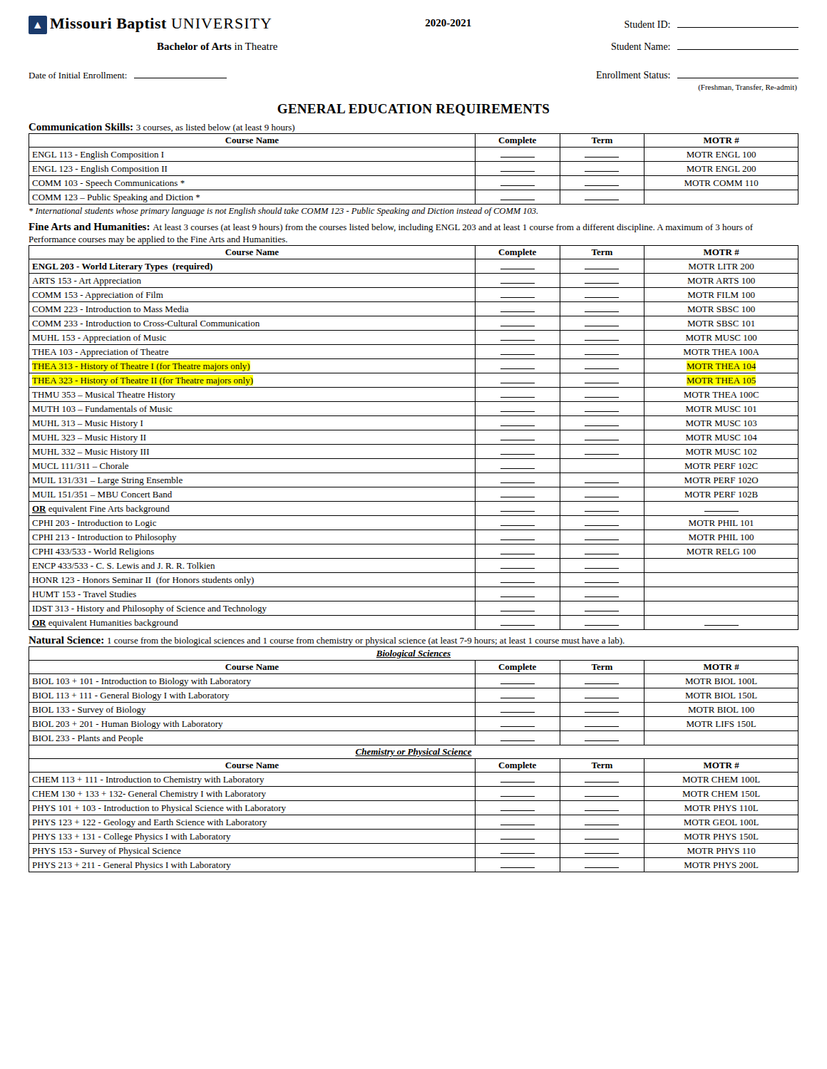▲Missouri Baptist UNIVERSITY
2020-2021
Student ID:
Bachelor of Arts in Theatre
Student Name:
Date of Initial Enrollment:
Enrollment Status:
(Freshman, Transfer, Re-admit)
GENERAL EDUCATION REQUIREMENTS
Communication Skills: 3 courses, as listed below (at least 9 hours)
| Course Name | Complete | Term | MOTR # |
| --- | --- | --- | --- |
| ENGL 113 - English Composition I | | | MOTR ENGL 100 |
| ENGL 123 - English Composition II | | | MOTR ENGL 200 |
| COMM 103 - Speech Communications * | | | MOTR COMM 110 |
| COMM 123 – Public Speaking and Diction * | | | |
* International students whose primary language is not English should take COMM 123 - Public Speaking and Diction instead of COMM 103.
Fine Arts and Humanities: At least 3 courses (at least 9 hours) from the courses listed below, including ENGL 203 and at least 1 course from a different discipline. A maximum of 3 hours of Performance courses may be applied to the Fine Arts and Humanities.
| Course Name | Complete | Term | MOTR # |
| --- | --- | --- | --- |
| ENGL 203 - World Literary Types (required) | | | MOTR LITR 200 |
| ARTS 153 - Art Appreciation | | | MOTR ARTS 100 |
| COMM 153 - Appreciation of Film | | | MOTR FILM 100 |
| COMM 223 - Introduction to Mass Media | | | MOTR SBSC 100 |
| COMM 233 - Introduction to Cross-Cultural Communication | | | MOTR SBSC 101 |
| MUHL 153 - Appreciation of Music | | | MOTR MUSC 100 |
| THEA 103 - Appreciation of Theatre | | | MOTR THEA 100A |
| THEA 313 - History of Theatre I (for Theatre majors only) | | | MOTR THEA 104 |
| THEA 323 - History of Theatre II (for Theatre majors only) | | | MOTR THEA 105 |
| THMU 353 – Musical Theatre History | | | MOTR THEA 100C |
| MUTH 103 – Fundamentals of Music | | | MOTR MUSC 101 |
| MUHL 313 – Music History I | | | MOTR MUSC 103 |
| MUHL 323 – Music History II | | | MOTR MUSC 104 |
| MUHL 332 – Music History III | | | MOTR MUSC 102 |
| MUCL 111/311 – Chorale | | | MOTR PERF 102C |
| MUIL 131/331 – Large String Ensemble | | | MOTR PERF 102O |
| MUIL 151/351 – MBU Concert Band | | | MOTR PERF 102B |
| OR equivalent Fine Arts background | | | |
| CPHI 203 - Introduction to Logic | | | MOTR PHIL 101 |
| CPHI 213 - Introduction to Philosophy | | | MOTR PHIL 100 |
| CPHI 433/533 - World Religions | | | MOTR RELG 100 |
| ENCP 433/533 - C. S. Lewis and J. R. R. Tolkien | | | |
| HONR 123 - Honors Seminar II (for Honors students only) | | | |
| HUMT 153 - Travel Studies | | | |
| IDST 313 - History and Philosophy of Science and Technology | | | |
| OR equivalent Humanities background | | | |
Natural Science: 1 course from the biological sciences and 1 course from chemistry or physical science (at least 7-9 hours; at least 1 course must have a lab).
| Biological Sciences |
| Course Name | Complete | Term | MOTR # |
| BIOL 103 + 101 - Introduction to Biology with Laboratory | | | MOTR BIOL 100L |
| BIOL 113 + 111 - General Biology I with Laboratory | | | MOTR BIOL 150L |
| BIOL 133 - Survey of Biology | | | MOTR BIOL 100 |
| BIOL 203 + 201 - Human Biology with Laboratory | | | MOTR LIFS 150L |
| BIOL 233 - Plants and People | | | |
| Chemistry or Physical Science |
| Course Name | Complete | Term | MOTR # |
| CHEM 113 + 111 - Introduction to Chemistry with Laboratory | | | MOTR CHEM 100L |
| CHEM 130 + 133 + 132- General Chemistry I with Laboratory | | | MOTR CHEM 150L |
| PHYS 101 + 103 - Introduction to Physical Science with Laboratory | | | MOTR PHYS 110L |
| PHYS 123 + 122 - Geology and Earth Science with Laboratory | | | MOTR GEOL 100L |
| PHYS 133 + 131 - College Physics I with Laboratory | | | MOTR PHYS 150L |
| PHYS 153 - Survey of Physical Science | | | MOTR PHYS 110 |
| PHYS 213 + 211 - General Physics I with Laboratory | | | MOTR PHYS 200L |